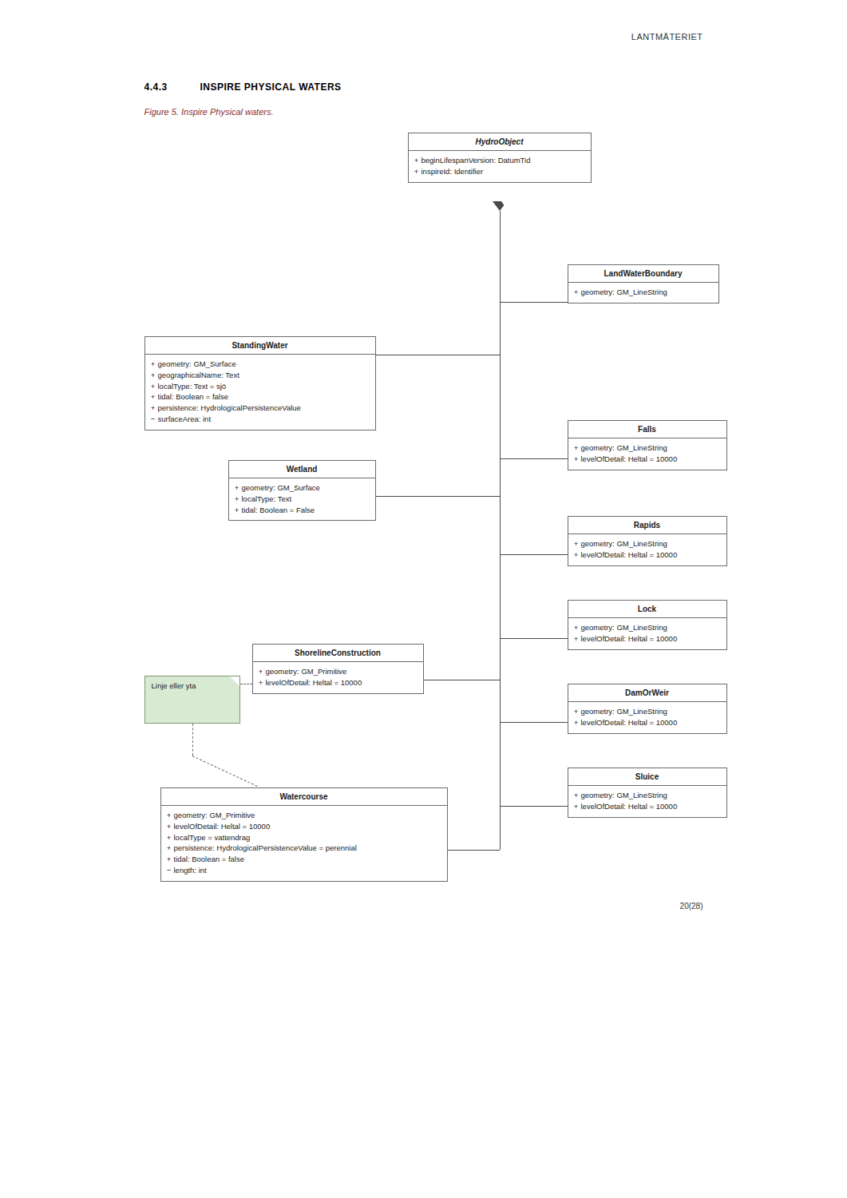LANTMÄTERIET
4.4.3 INSPIRE PHYSICAL WATERS
Figure 5. Inspire Physical waters.
HydroObject
+beginLifespanVersion: DatumTid
+inspireId: Identifier
LandWaterBoundary
+geometry: GM_LineString
StandingWater
+geometry: GM_Surface
+geographicalName: Text
+localType: Text = sjö
+tidal: Boolean = false
+persistence: HydrologicalPersistenceValue
−surfaceArea: int
Falls
+geometry: GM_LineString
+levelOfDetail: Heltal = 10000
Wetland
+geometry: GM_Surface
+localType: Text
+tidal: Boolean = False
Rapids
+geometry: GM_LineString
+levelOfDetail: Heltal = 10000
Lock
+geometry: GM_LineString
+levelOfDetail: Heltal = 10000
ShorelineConstruction
+geometry: GM_Primitive
+levelOfDetail: Heltal = 10000
DamOrWeir
+geometry: GM_LineString
+levelOfDetail: Heltal = 10000
Sluice
+geometry: GM_LineString
+levelOfDetail: Heltal = 10000
Watercourse
+geometry: GM_Primitive
+levelOfDetail: Heltal = 10000
+localType = vattendrag
+persistence: HydrologicalPersistenceValue = perennial
+tidal: Boolean = false
−length: int
Linje eller yta
20(28)